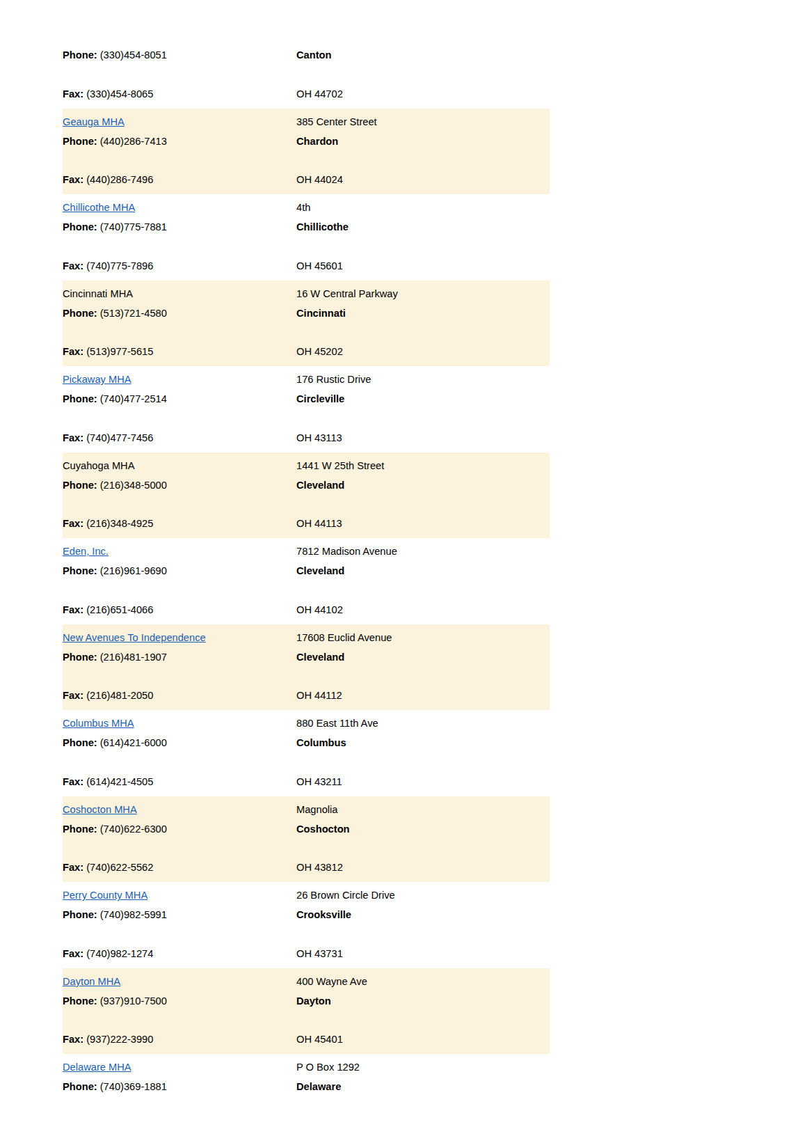| Phone: (330)454-8051 Fax: (330)454-8065 | Canton OH 44702 |
| Geauga MHA Phone: (440)286-7413 Fax: (440)286-7496 | 385 Center Street Chardon OH 44024 |
| Chillicothe MHA Phone: (740)775-7881 Fax: (740)775-7896 | 4th Chillicothe OH 45601 |
| Cincinnati MHA Phone: (513)721-4580 Fax: (513)977-5615 | 16 W Central Parkway Cincinnati OH 45202 |
| Pickaway MHA Phone: (740)477-2514 Fax: (740)477-7456 | 176 Rustic Drive Circleville OH 43113 |
| Cuyahoga MHA Phone: (216)348-5000 Fax: (216)348-4925 | 1441 W 25th Street Cleveland OH 44113 |
| Eden, Inc. Phone: (216)961-9690 Fax: (216)651-4066 | 7812 Madison Avenue Cleveland OH 44102 |
| New Avenues To Independence Phone: (216)481-1907 Fax: (216)481-2050 | 17608 Euclid Avenue Cleveland OH 44112 |
| Columbus MHA Phone: (614)421-6000 Fax: (614)421-4505 | 880 East 11th Ave Columbus OH 43211 |
| Coshocton MHA Phone: (740)622-6300 Fax: (740)622-5562 | Magnolia Coshocton OH 43812 |
| Perry County MHA Phone: (740)982-5991 Fax: (740)982-1274 | 26 Brown Circle Drive Crooksville OH 43731 |
| Dayton MHA Phone: (937)910-7500 Fax: (937)222-3990 | 400 Wayne Ave Dayton OH 45401 |
| Delaware MHA Phone: (740)369-1881 | P O Box 1292 Delaware |